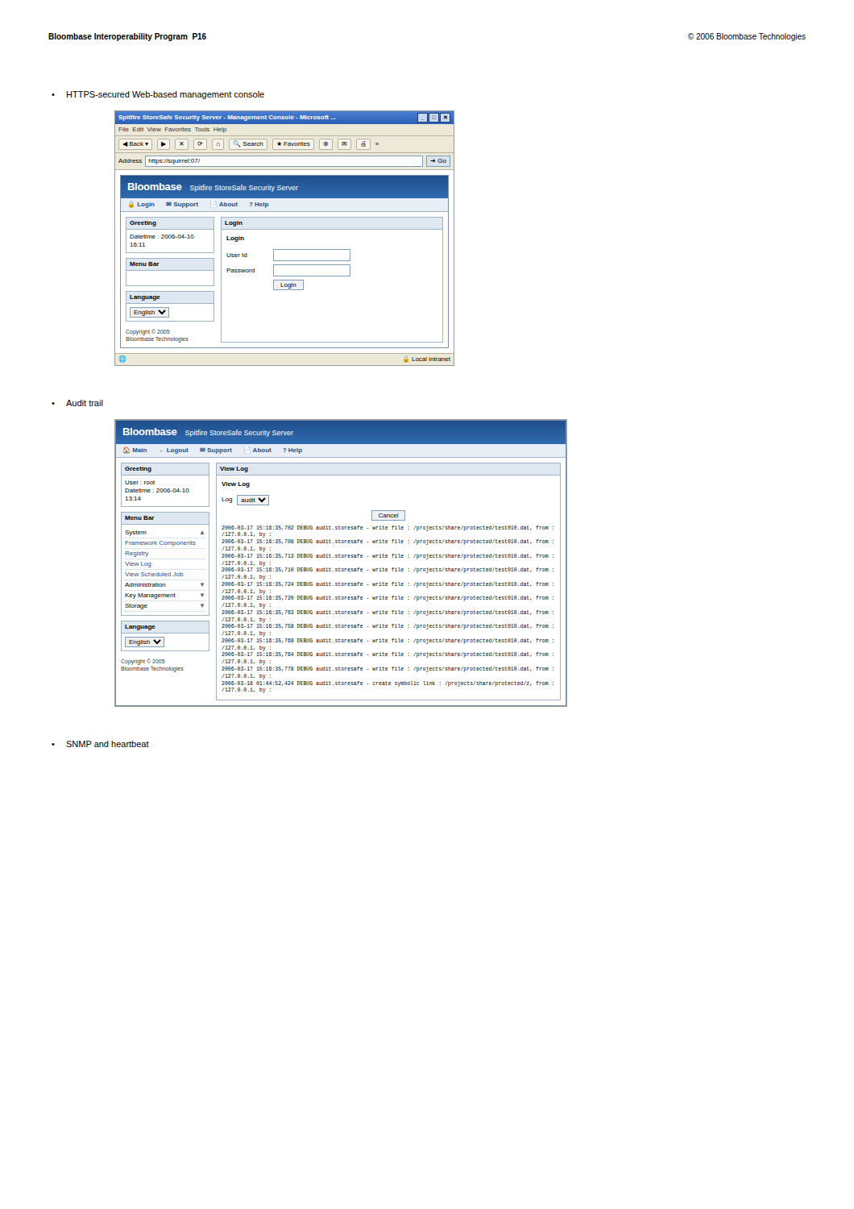Bloombase Interoperability Program P16
© 2006 Bloombase Technologies
HTTPS-secured Web-based management console
Spitfire StoreSafe Security Server - Management Console - Microsoft ... _□✕
File Edit View Favorites Tools Help
◀ Back ▾ ▶ ✕ ⟳ ⌂ 🔍 Search ★ Favorites ⊕ ✉ 🖨 »
Address https://squirrel:07/ ➜ Go
Bloombase Spitfire StoreSafe Security Server
🔒 Login ✉ Support 📄 About ? Help
Greeting
Datetime : 2006-04-10
16:11
Menu Bar
Language
English
Copyright © 2005
Bloombase Technologies
Login
Login
User Id
Password
Login
🌐 🔒 Local intranet
Audit trail
Bloombase Spitfire StoreSafe Security Server
🏠 Main ← Logout ✉ Support 📄 About ? Help
Greeting
User : root
Datetime : 2006-04-10
13:14
Menu Bar
System▲
Framework Components
Registry
View Log
View Scheduled Job
Administration▼
Key Management▼
Storage▼
Language
English
Copyright © 2005
Bloombase Technologies
View Log
View Log
Log audit
Cancel
2006-03-17 15:16:35,702 DEBUG audit.storesafe - write file : /projects/share/protected/test010.dat, from : /127.0.0.1, by : 2006-03-17 15:16:35,708 DEBUG audit.storesafe - write file : /projects/share/protected/test010.dat, from : /127.0.0.1, by : 2006-03-17 15:16:35,713 DEBUG audit.storesafe - write file : /projects/share/protected/test010.dat, from : /127.0.0.1, by : 2006-03-17 15:16:35,710 DEBUG audit.storesafe - write file : /projects/share/protected/test010.dat, from : /127.0.0.1, by : 2006-03-17 15:16:35,724 DEBUG audit.storesafe - write file : /projects/share/protected/test010.dat, from : /127.0.0.1, by : 2006-03-17 15:16:35,720 DEBUG audit.storesafe - write file : /projects/share/protected/test010.dat, from : /127.0.0.1, by : 2006-03-17 15:16:35,763 DEBUG audit.storesafe - write file : /projects/share/protected/test010.dat, from : /127.0.0.1, by : 2006-03-17 15:16:35,758 DEBUG audit.storesafe - write file : /projects/share/protected/test010.dat, from : /127.0.0.1, by : 2006-03-17 15:16:35,769 DEBUG audit.storesafe - write file : /projects/share/protected/test010.dat, from : /127.0.0.1, by : 2006-03-17 15:16:35,764 DEBUG audit.storesafe - write file : /projects/share/protected/test010.dat, from : /127.0.0.1, by : 2006-03-17 15:16:35,778 DEBUG audit.storesafe - write file : /projects/share/protected/test010.dat, from : /127.0.0.1, by : 2006-03-18 01:44:52,424 DEBUG audit.storesafe - create symbolic link : /projects/share/protected/z, from : /127.0.0.1, by : 2006-03-18 01:46:48,639 DEBUG audit.storesafe - create symbolic link : /projects/share/protected/x, from : /127.0.0.1, by : 2006-03-18 01:57:28,427 DEBUG audit.storesafe - create symbolic
SNMP and heartbeat